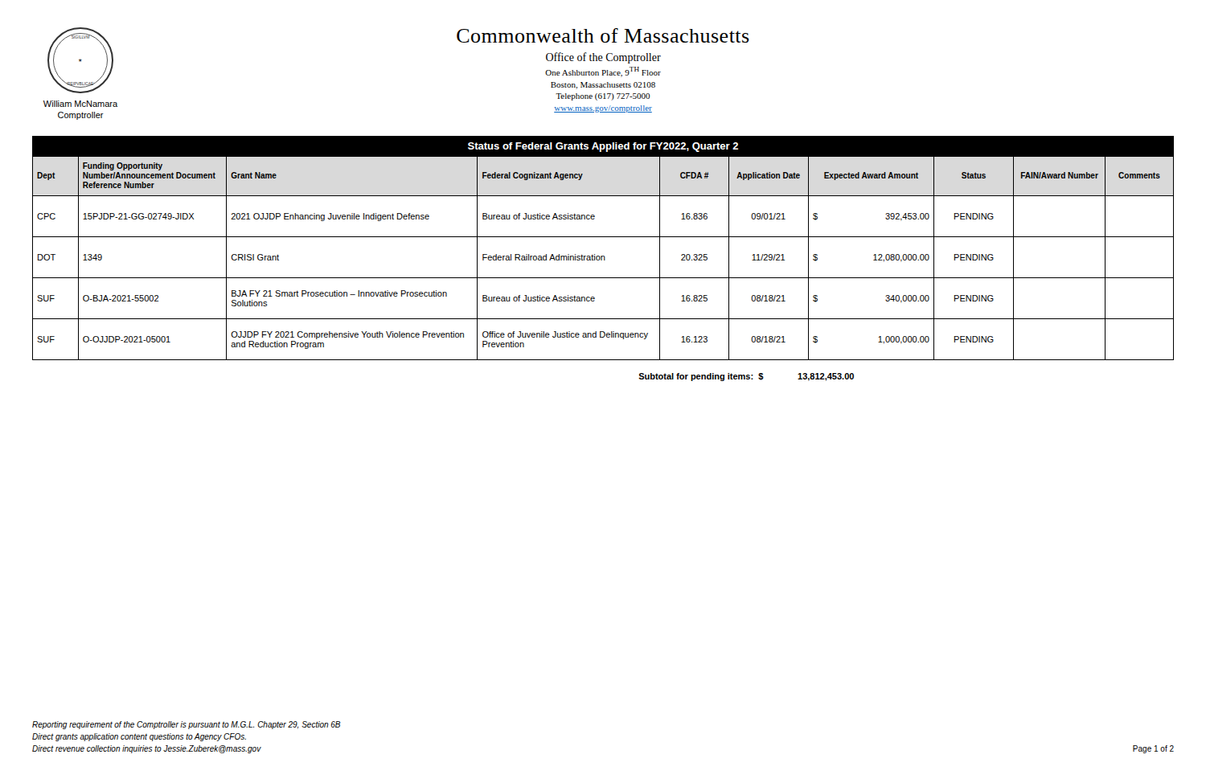SIGILLVM
★
REIPVBLICAE
William McNamara
Comptroller
Commonwealth of Massachusetts
Office of the Comptroller
One Ashburton Place, 9TH Floor
Boston, Massachusetts 02108
Telephone (617) 727-5000
www.mass.gov/comptroller
Status of Federal Grants Applied for FY2022, Quarter 2
| Dept | Funding Opportunity Number/Announcement Document Reference Number | Grant Name | Federal Cognizant Agency | CFDA # | Application Date | Expected Award Amount | Status | FAIN/Award Number | Comments |
| --- | --- | --- | --- | --- | --- | --- | --- | --- | --- |
| CPC | 15PJDP-21-GG-02749-JIDX | 2021 OJJDP Enhancing Juvenile Indigent Defense | Bureau of Justice Assistance | 16.836 | 09/01/21 | $ 392,453.00 | PENDING | | |
| DOT | 1349 | CRISI Grant | Federal Railroad Administration | 20.325 | 11/29/21 | $ 12,080,000.00 | PENDING | | |
| SUF | O-BJA-2021-55002 | BJA FY 21 Smart Prosecution – Innovative Prosecution Solutions | Bureau of Justice Assistance | 16.825 | 08/18/21 | $ 340,000.00 | PENDING | | |
| SUF | O-OJJDP-2021-05001 | OJJDP FY 2021 Comprehensive Youth Violence Prevention and Reduction Program | Office of Juvenile Justice and Delinquency Prevention | 16.123 | 08/18/21 | $ 1,000,000.00 | PENDING | | |
Subtotal for pending items: $ 13,812,453.00
Reporting requirement of the Comptroller is pursuant to M.G.L. Chapter 29, Section 6B
Direct grants application content questions to Agency CFOs.
Direct revenue collection inquiries to Jessie.Zuberek@mass.gov Page 1 of 2